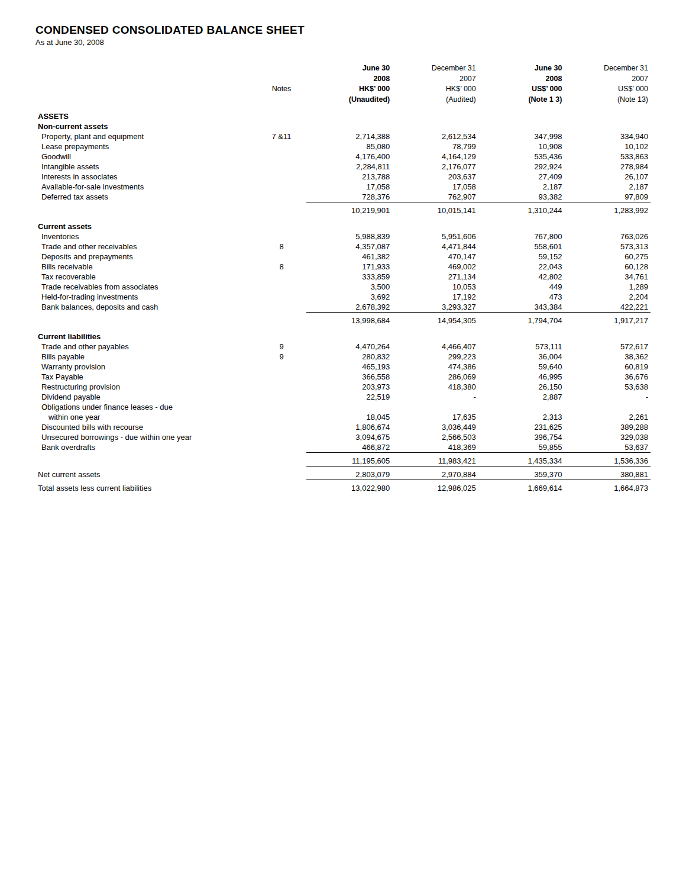CONDENSED CONSOLIDATED BALANCE SHEET
As at June 30, 2008
| | | June 30 | December 31 | June 30 | December 31 |
| --- | --- | --- | --- | --- | --- |
| | | 2008 | 2007 | 2008 | 2007 |
| | Notes | HK$’ 000 | HK$’ 000 | US$’ 000 | US$’ 000 |
| | | (Unaudited) | (Audited) | (Note 1 3) | (Note 13) |
| ASSETS | | | | | |
| Non‑current assets | | | | | |
| Property, plant and equipment | 7 &11 | 2,714,388 | 2,612,534 | 347,998 | 334,940 |
| Lease prepayments | | 85,080 | 78,799 | 10,908 | 10,102 |
| Goodwill | | 4,176,400 | 4,164,129 | 535,436 | 533,863 |
| Intangible assets | | 2,284,811 | 2,176,077 | 292,924 | 278,984 |
| Interests in associates | | 213,788 | 203,637 | 27,409 | 26,107 |
| Available‑for‑sale investments | | 17,058 | 17,058 | 2,187 | 2,187 |
| Deferred tax assets | | 728,376 | 762,907 | 93,382 | 97,809 |
| | | 10,219,901 | 10,015,141 | 1,310,244 | 1,283,992 |
| Current assets | | | | | |
| Inventories | | 5,988,839 | 5,951,606 | 767,800 | 763,026 |
| Trade and other receivables | 8 | 4,357,087 | 4,471,844 | 558,601 | 573,313 |
| Deposits and prepayments | | 461,382 | 470,147 | 59,152 | 60,275 |
| Bills receivable | 8 | 171,933 | 469,002 | 22,043 | 60,128 |
| Tax recoverable | | 333,859 | 271,134 | 42,802 | 34,761 |
| Trade receivables from associates | | 3,500 | 10,053 | 449 | 1,289 |
| Held-for-trading investments | | 3,692 | 17,192 | 473 | 2,204 |
| Bank balances, deposits and cash | | 2,678,392 | 3,293,327 | 343,384 | 422,221 |
| | | 13,998,684 | 14,954,305 | 1,794,704 | 1,917,217 |
| Current liabilities | | | | | |
| Trade and other payables | 9 | 4,470,264 | 4,466,407 | 573,111 | 572,617 |
| Bills payable | 9 | 280,832 | 299,223 | 36,004 | 38,362 |
| Warranty provision | | 465,193 | 474,386 | 59,640 | 60,819 |
| Tax Payable | | 366,558 | 286,069 | 46,995 | 36,676 |
| Restructuring provision | | 203,973 | 418,380 | 26,150 | 53,638 |
| Dividend payable | | 22,519 | - | 2,887 | - |
| Obligations under finance leases - due | | | | | |
| within one year | | 18,045 | 17,635 | 2,313 | 2,261 |
| Discounted bills with recourse | | 1,806,674 | 3,036,449 | 231,625 | 389,288 |
| Unsecured borrowings - due within one year | | 3,094,675 | 2,566,503 | 396,754 | 329,038 |
| Bank overdrafts | | 466,872 | 418,369 | 59,855 | 53,637 |
| | | 11,195,605 | 11,983,421 | 1,435,334 | 1,536,336 |
| Net current assets | | 2,803,079 | 2,970,884 | 359,370 | 380,881 |
| Total assets less current liabilities | | 13,022,980 | 12,986,025 | 1,669,614 | 1,664,873 |